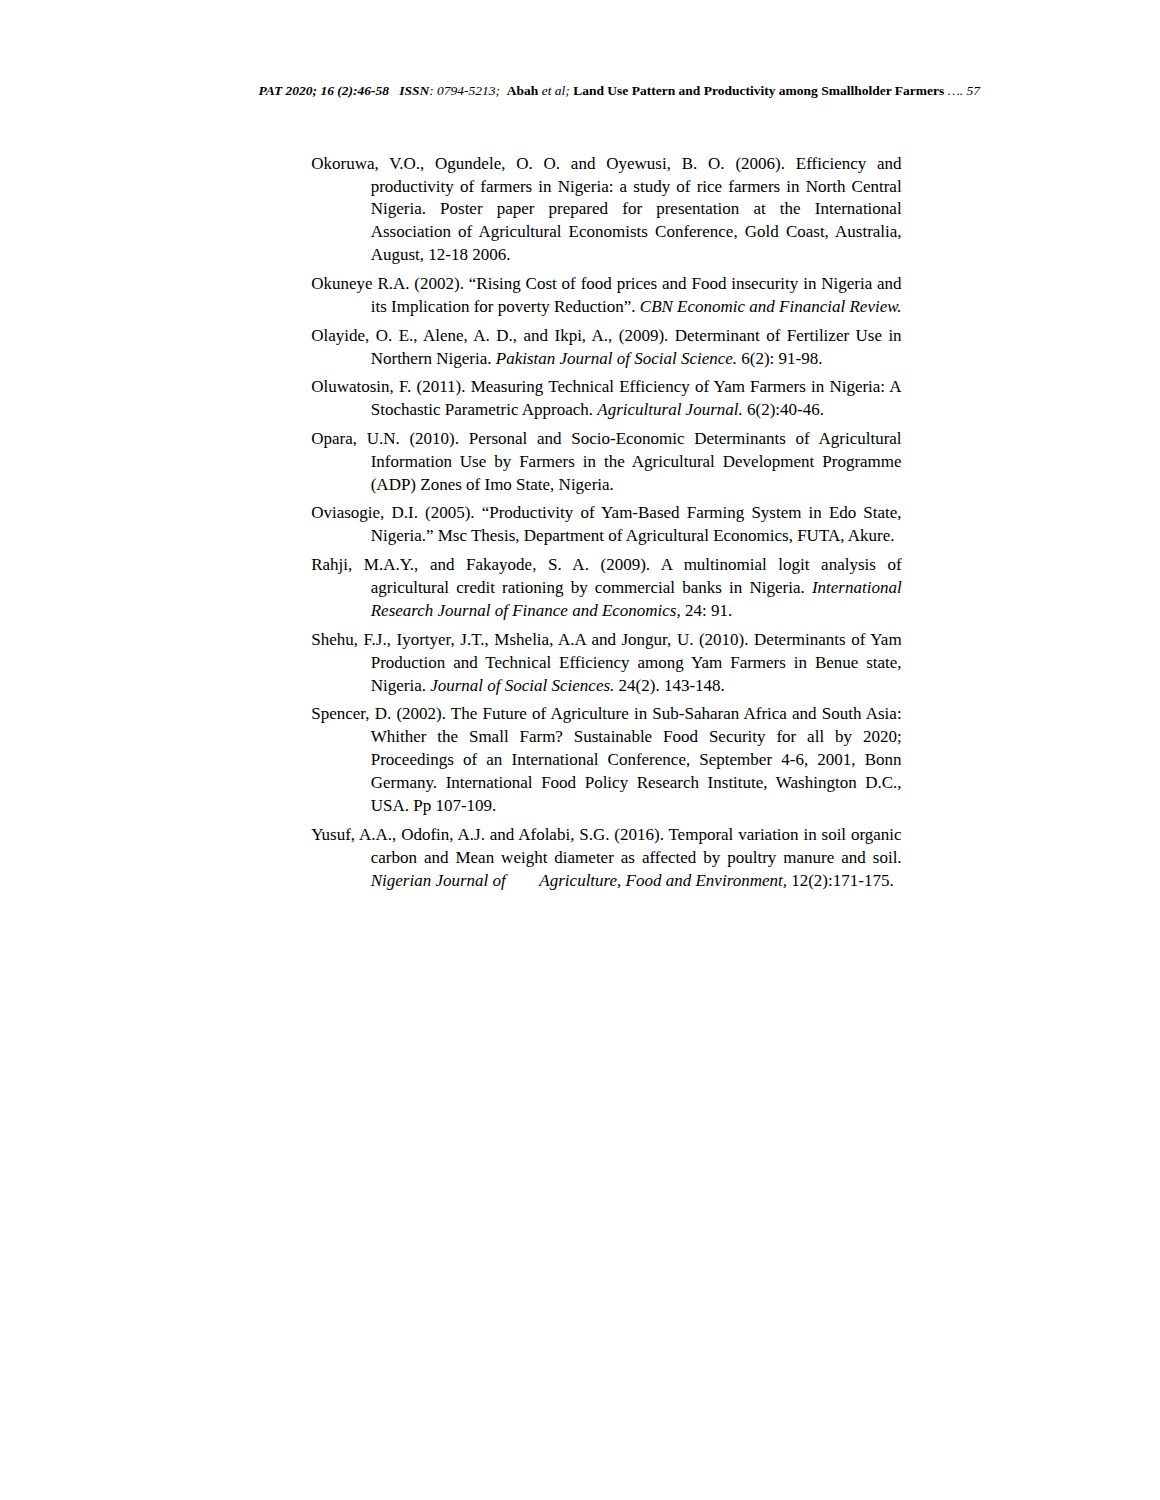PAT 2020; 16 (2):46-58 ISSN: 0794-5213; Abah et al; Land Use Pattern and Productivity among Smallholder Farmers …. 57
Okoruwa, V.O., Ogundele, O. O. and Oyewusi, B. O. (2006). Efficiency and productivity of farmers in Nigeria: a study of rice farmers in North Central Nigeria. Poster paper prepared for presentation at the International Association of Agricultural Economists Conference, Gold Coast, Australia, August, 12-18 2006.
Okuneye R.A. (2002). “Rising Cost of food prices and Food insecurity in Nigeria and its Implication for poverty Reduction”. CBN Economic and Financial Review.
Olayide, O. E., Alene, A. D., and Ikpi, A., (2009). Determinant of Fertilizer Use in Northern Nigeria. Pakistan Journal of Social Science. 6(2): 91-98.
Oluwatosin, F. (2011). Measuring Technical Efficiency of Yam Farmers in Nigeria: A Stochastic Parametric Approach. Agricultural Journal. 6(2):40-46.
Opara, U.N. (2010). Personal and Socio-Economic Determinants of Agricultural Information Use by Farmers in the Agricultural Development Programme (ADP) Zones of Imo State, Nigeria.
Oviasogie, D.I. (2005). “Productivity of Yam-Based Farming System in Edo State, Nigeria.” Msc Thesis, Department of Agricultural Economics, FUTA, Akure.
Rahji, M.A.Y., and Fakayode, S. A. (2009). A multinomial logit analysis of agricultural credit rationing by commercial banks in Nigeria. International Research Journal of Finance and Economics, 24: 91.
Shehu, F.J., Iyortyer, J.T., Mshelia, A.A and Jongur, U. (2010). Determinants of Yam Production and Technical Efficiency among Yam Farmers in Benue state, Nigeria. Journal of Social Sciences. 24(2). 143-148.
Spencer, D. (2002). The Future of Agriculture in Sub-Saharan Africa and South Asia: Whither the Small Farm? Sustainable Food Security for all by 2020; Proceedings of an International Conference, September 4-6, 2001, Bonn Germany. International Food Policy Research Institute, Washington D.C., USA. Pp 107-109.
Yusuf, A.A., Odofin, A.J. and Afolabi, S.G. (2016). Temporal variation in soil organic carbon and Mean weight diameter as affected by poultry manure and soil. Nigerian Journal of Agriculture, Food and Environment, 12(2):171-175.